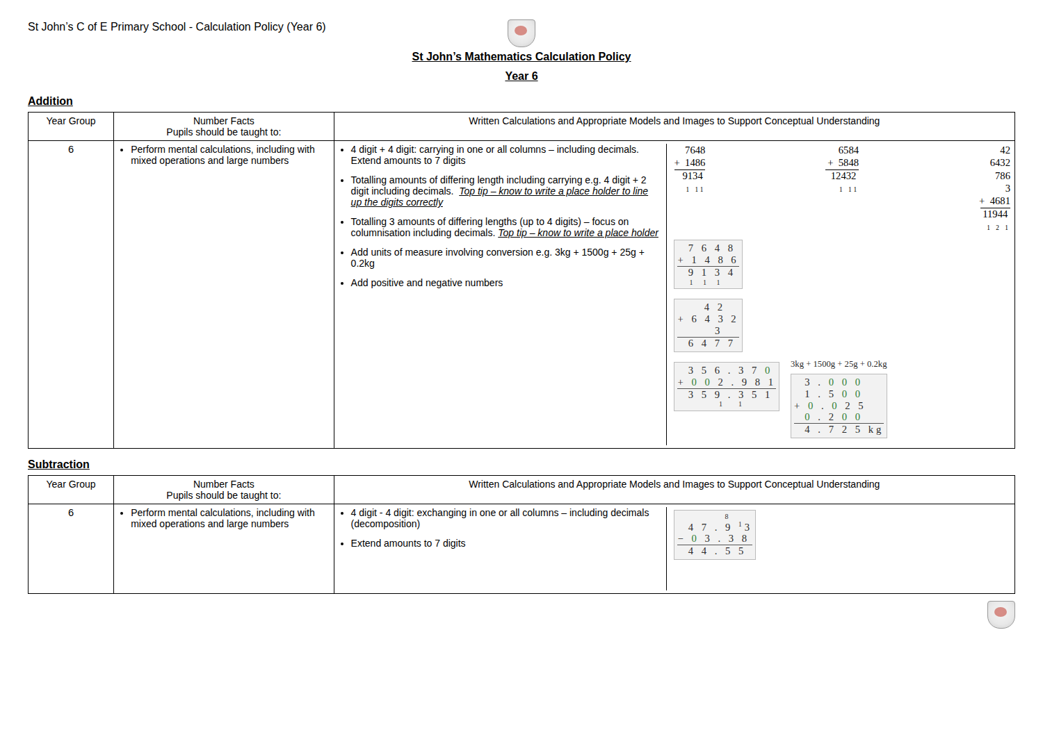St John’s C of E Primary School - Calculation Policy (Year 6)
St John’s Mathematics Calculation Policy
Year 6
Addition
| Year Group | Number Facts Pupils should be taught to: | Written Calculations and Appropriate Models and Images to Support Conceptual Understanding |
| --- | --- | --- |
| 6 | Perform mental calculations, including with mixed operations and large numbers | 4 digit + 4 digit: carrying in one or all columns – including decimals. Extend amounts to 7 digits Totalling amounts of differing length including carrying e.g. 4 digit + 2 digit including decimals. Top tip – know to write a place holder to line up the digits correctly Totalling 3 amounts of differing lengths (up to 4 digits) – focus on columnisation including decimals. Top tip – know to write a place holder Add units of measure involving conversion e.g. 3kg + 1500g + 25g + 0.2kg Add positive and negative numbers 7648 + 1486 9134 1 11 6584 + 5848 12432 1 11 42 6432 786 3 + 4681 11944 1 2 1 7 6 4 8 + 1 4 8 6 9 1 3 4 1 1 1 4 2 + 6 4 3 2 3 6 4 7 7 3 5 6 . 3 7 0 + 0 0 2 . 9 8 1 3 5 9 . 3 5 1 1 1 3kg + 1500g + 25g + 0.2kg 3 . 0 0 0 1 . 5 0 0 + 0 . 0 2 5 0 . 2 0 0 4 . 7 2 5 kg |
Subtraction
| Year Group | Number Facts Pupils should be taught to: | Written Calculations and Appropriate Models and Images to Support Conceptual Understanding |
| --- | --- | --- |
| 6 | Perform mental calculations, including with mixed operations and large numbers | 4 digit - 4 digit: exchanging in one or all columns – including decimals (decomposition) Extend amounts to 7 digits 8 4 7 . 9 1 3 − 0 3 . 3 8 4 4 . 5 5 |